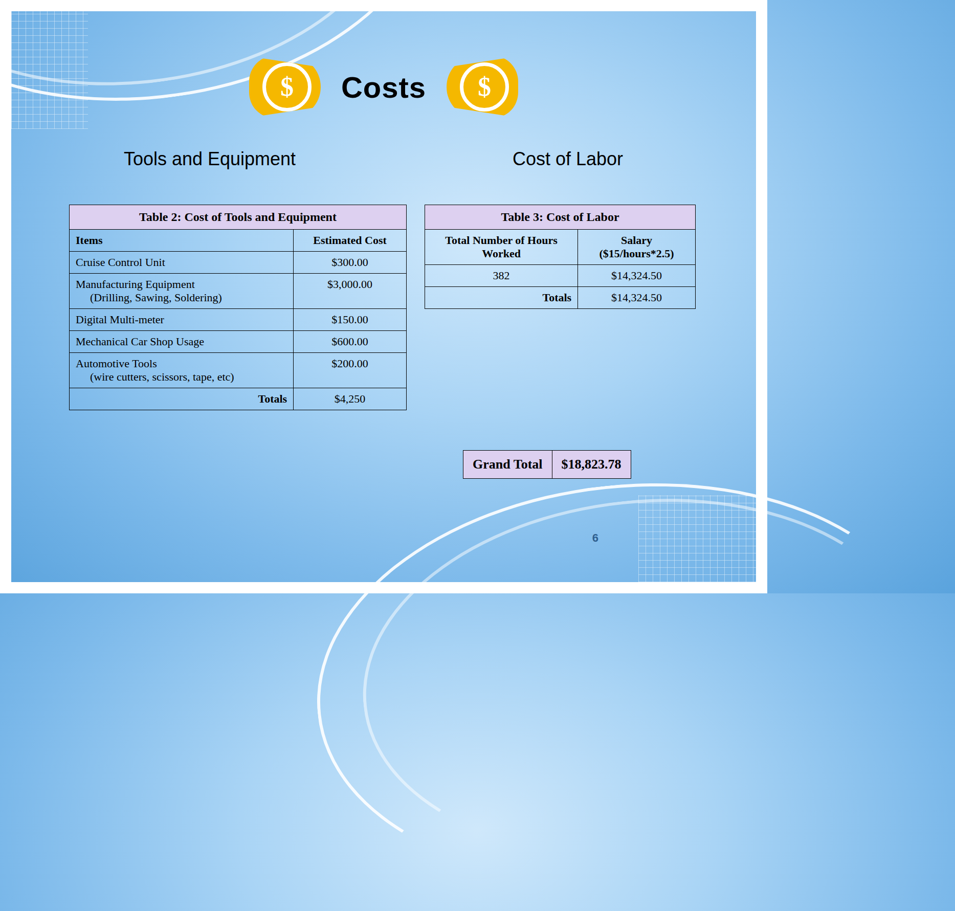$
Costs
$
Tools and Equipment
Cost of Labor
Table 2: Cost of Tools and Equipment
| Items | Estimated Cost |
| --- | --- |
| Cruise Control Unit | $300.00 |
| Manufacturing Equipment (Drilling, Sawing, Soldering) | $3,000.00 |
| Digital Multi-meter | $150.00 |
| Mechanical Car Shop Usage | $600.00 |
| Automotive Tools (wire cutters, scissors, tape, etc) | $200.00 |
| Totals | $4,250 |
Table 3: Cost of Labor
| Total Number of Hours Worked | Salary ($15/hours*2.5) |
| --- | --- |
| 382 | $14,324.50 |
| Totals | $14,324.50 |
| Grand Total | $18,823.78 |
6